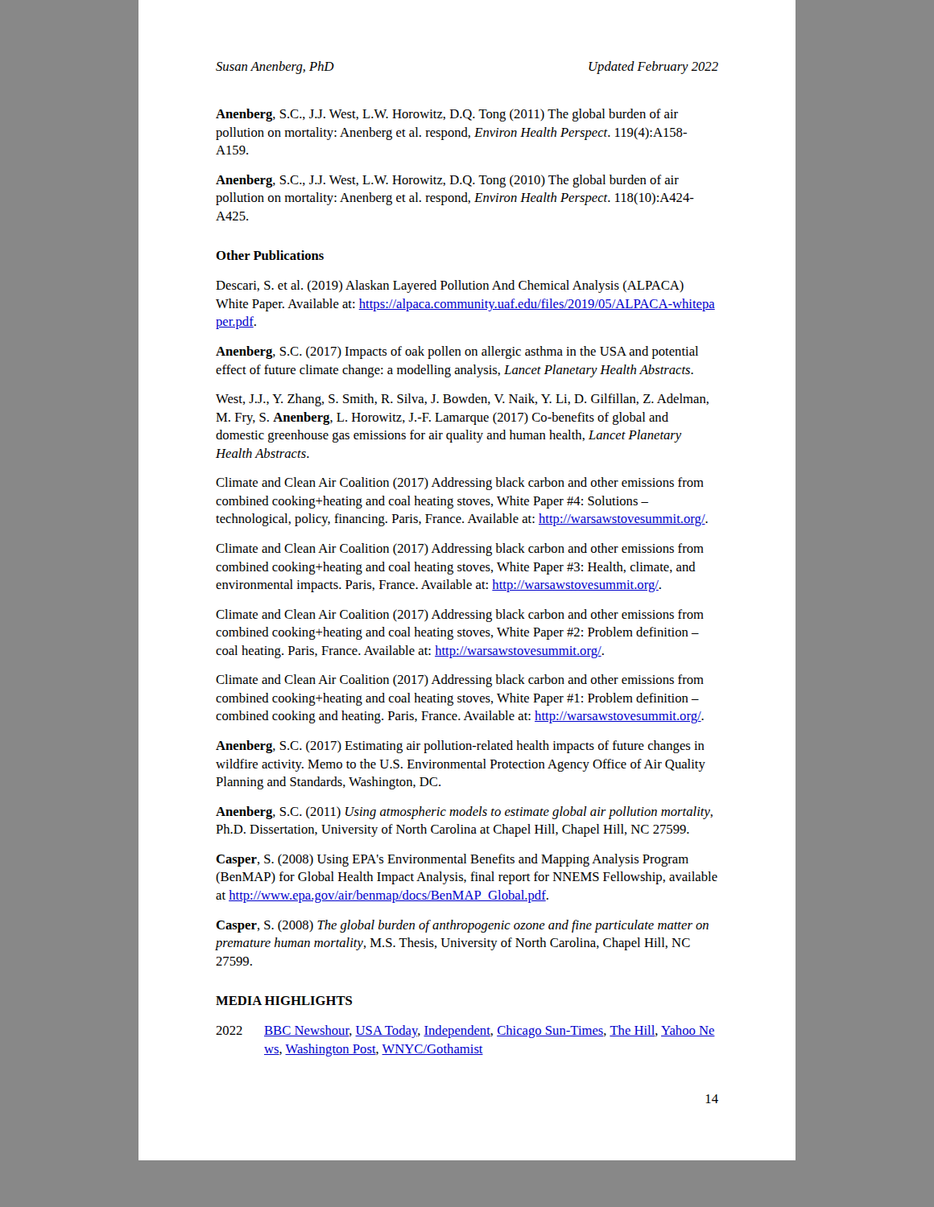Susan Anenberg, PhD Updated February 2022
Anenberg, S.C., J.J. West, L.W. Horowitz, D.Q. Tong (2011) The global burden of air pollution on mortality: Anenberg et al. respond, Environ Health Perspect. 119(4):A158-A159.
Anenberg, S.C., J.J. West, L.W. Horowitz, D.Q. Tong (2010) The global burden of air pollution on mortality: Anenberg et al. respond, Environ Health Perspect. 118(10):A424-A425.
Other Publications
Descari, S. et al. (2019) Alaskan Layered Pollution And Chemical Analysis (ALPACA) White Paper. Available at: https://alpaca.community.uaf.edu/files/2019/05/ALPACA-whitepaper.pdf.
Anenberg, S.C. (2017) Impacts of oak pollen on allergic asthma in the USA and potential effect of future climate change: a modelling analysis, Lancet Planetary Health Abstracts.
West, J.J., Y. Zhang, S. Smith, R. Silva, J. Bowden, V. Naik, Y. Li, D. Gilfillan, Z. Adelman, M. Fry, S. Anenberg, L. Horowitz, J.-F. Lamarque (2017) Co-benefits of global and domestic greenhouse gas emissions for air quality and human health, Lancet Planetary Health Abstracts.
Climate and Clean Air Coalition (2017) Addressing black carbon and other emissions from combined cooking+heating and coal heating stoves, White Paper #4: Solutions – technological, policy, financing. Paris, France. Available at: http://warsawstovesummit.org/.
Climate and Clean Air Coalition (2017) Addressing black carbon and other emissions from combined cooking+heating and coal heating stoves, White Paper #3: Health, climate, and environmental impacts. Paris, France. Available at: http://warsawstovesummit.org/.
Climate and Clean Air Coalition (2017) Addressing black carbon and other emissions from combined cooking+heating and coal heating stoves, White Paper #2: Problem definition – coal heating. Paris, France. Available at: http://warsawstovesummit.org/.
Climate and Clean Air Coalition (2017) Addressing black carbon and other emissions from combined cooking+heating and coal heating stoves, White Paper #1: Problem definition – combined cooking and heating. Paris, France. Available at: http://warsawstovesummit.org/.
Anenberg, S.C. (2017) Estimating air pollution-related health impacts of future changes in wildfire activity. Memo to the U.S. Environmental Protection Agency Office of Air Quality Planning and Standards, Washington, DC.
Anenberg, S.C. (2011) Using atmospheric models to estimate global air pollution mortality, Ph.D. Dissertation, University of North Carolina at Chapel Hill, Chapel Hill, NC 27599.
Casper, S. (2008) Using EPA's Environmental Benefits and Mapping Analysis Program (BenMAP) for Global Health Impact Analysis, final report for NNEMS Fellowship, available at http://www.epa.gov/air/benmap/docs/BenMAP_Global.pdf.
Casper, S. (2008) The global burden of anthropogenic ozone and fine particulate matter on premature human mortality, M.S. Thesis, University of North Carolina, Chapel Hill, NC 27599.
MEDIA HIGHLIGHTS
2022 BBC Newshour, USA Today, Independent, Chicago Sun-Times, The Hill, Yahoo News, Washington Post, WNYC/Gothamist
14